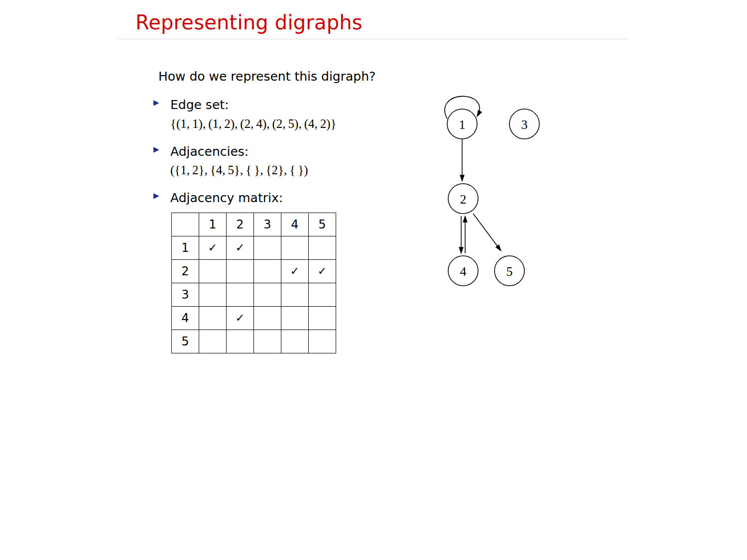Representing digraphs
How do we represent this digraph?
Edge set: {(1, 1), (1, 2), (2, 4), (2, 5), (4, 2)}
Adjacencies: ({1, 2}, {4, 5}, { }, {2}, { })
Adjacency matrix:
| | 1 | 2 | 3 | 4 | 5 |
| --- | --- | --- | --- | --- | --- |
| 1 | ✓ | ✓ | | | |
| 2 | | | | ✓ | ✓ |
| 3 | | | | | |
| 4 | | ✓ | | | |
| 5 | | | | | |
1 3 2 4 5